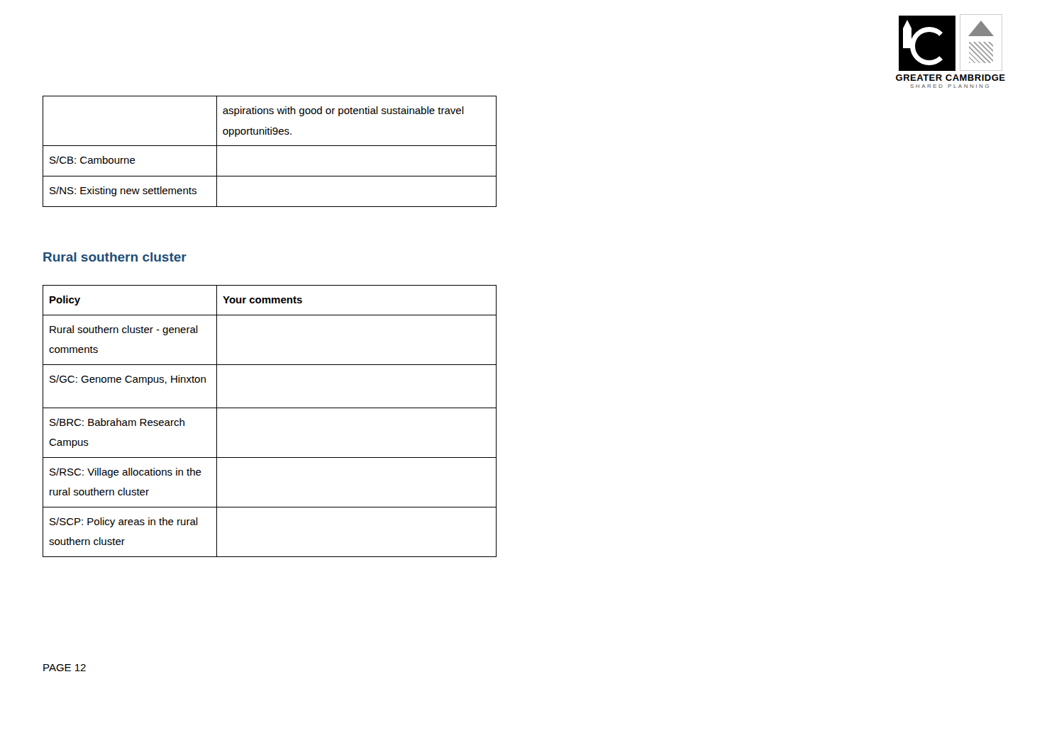GREATER CAMBRIDGE
SHARED PLANNING
| | aspirations with good or potential sustainable travel opportuniti9es. |
| S/CB: Cambourne | |
| S/NS: Existing new settlements | |
Rural southern cluster
| Policy | Your comments |
| --- | --- |
| Rural southern cluster - general comments | |
| S/GC: Genome Campus, Hinxton | |
| S/BRC: Babraham Research Campus | |
| S/RSC: Village allocations in the rural southern cluster | |
| S/SCP: Policy areas in the rural southern cluster | |
PAGE 12